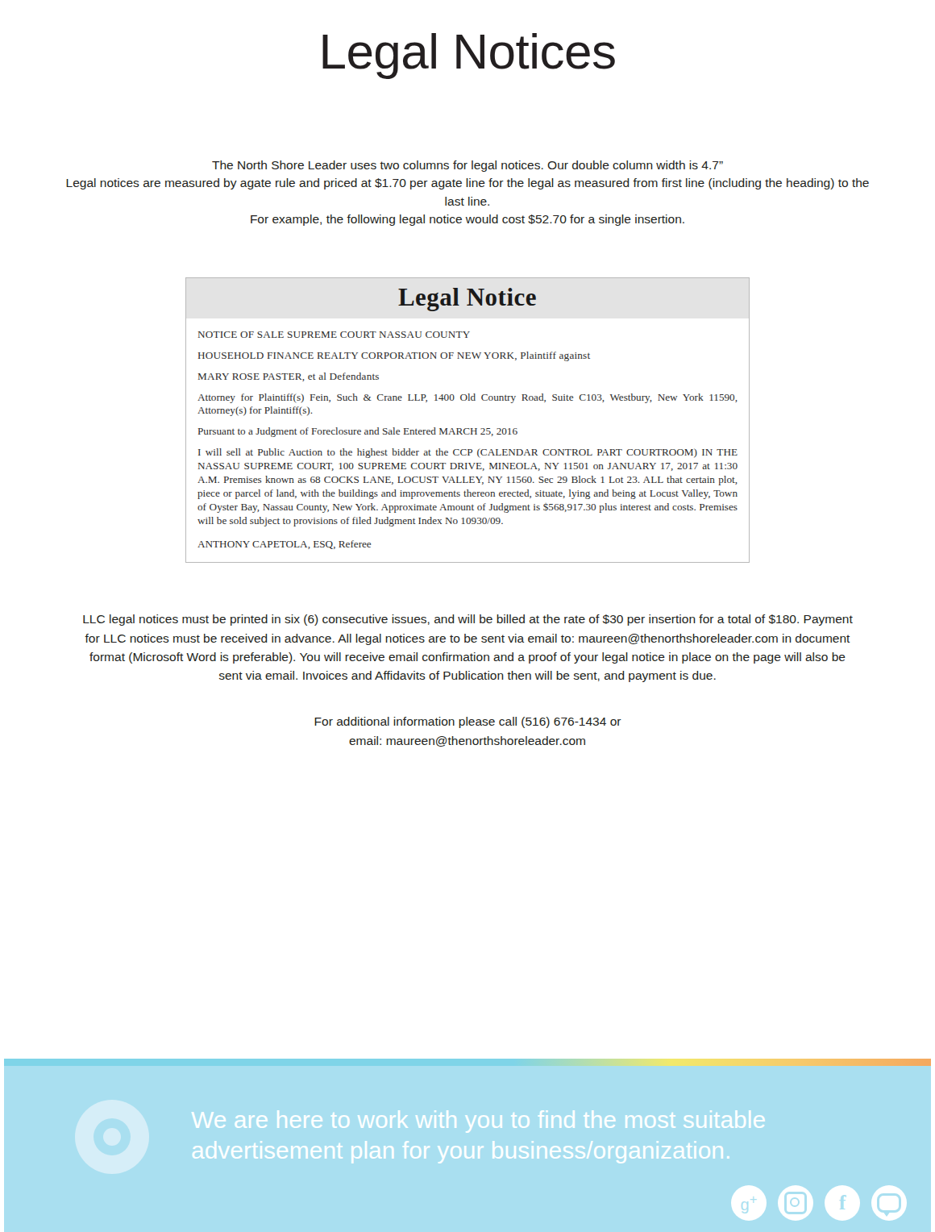Legal Notices
The North Shore Leader uses two columns for legal notices. Our double column width is 4.7”
Legal notices are measured by agate rule and priced at $1.70 per agate line for the legal as measured from first line (including the heading) to the last line.
For example, the following legal notice would cost $52.70 for a single insertion.
Legal Notice
NOTICE OF SALE SUPREME COURT NASSAU COUNTY
HOUSEHOLD FINANCE REALTY CORPORATION OF NEW YORK, Plaintiff against
MARY ROSE PASTER, et al Defendants
Attorney for Plaintiff(s) Fein, Such & Crane LLP, 1400 Old Country Road, Suite C103, Westbury, New York 11590, Attorney(s) for Plaintiff(s).
Pursuant to a Judgment of Foreclosure and Sale Entered MARCH 25, 2016
I will sell at Public Auction to the highest bidder at the CCP (CALENDAR CONTROL PART COURTROOM) IN THE NASSAU SUPREME COURT, 100 SUPREME COURT DRIVE, MINEOLA, NY 11501 on JANUARY 17, 2017 at 11:30 A.M. Premises known as 68 COCKS LANE, LOCUST VALLEY, NY 11560. Sec 29 Block 1 Lot 23. ALL that certain plot, piece or parcel of land, with the buildings and improvements thereon erected, situate, lying and being at Locust Valley, Town of Oyster Bay, Nassau County, New York. Approximate Amount of Judgment is $568,917.30 plus interest and costs. Premises will be sold subject to provisions of filed Judgment Index No 10930/09.
ANTHONY CAPETOLA, ESQ, Referee
LLC legal notices must be printed in six (6) consecutive issues, and will be billed at the rate of $30 per insertion for a total of $180. Payment for LLC notices must be received in advance. All legal notices are to be sent via email to: maureen@thenorthshoreleader.com in document format (Microsoft Word is preferable). You will receive email confirmation and a proof of your legal notice in place on the page will also be sent via email. Invoices and Affidavits of Publication then will be sent, and payment is due.
For additional information please call (516) 676-1434 or
email: maureen@thenorthshoreleader.com
We are here to work with you to find the most suitable advertisement plan for your business/organization.
g+
f